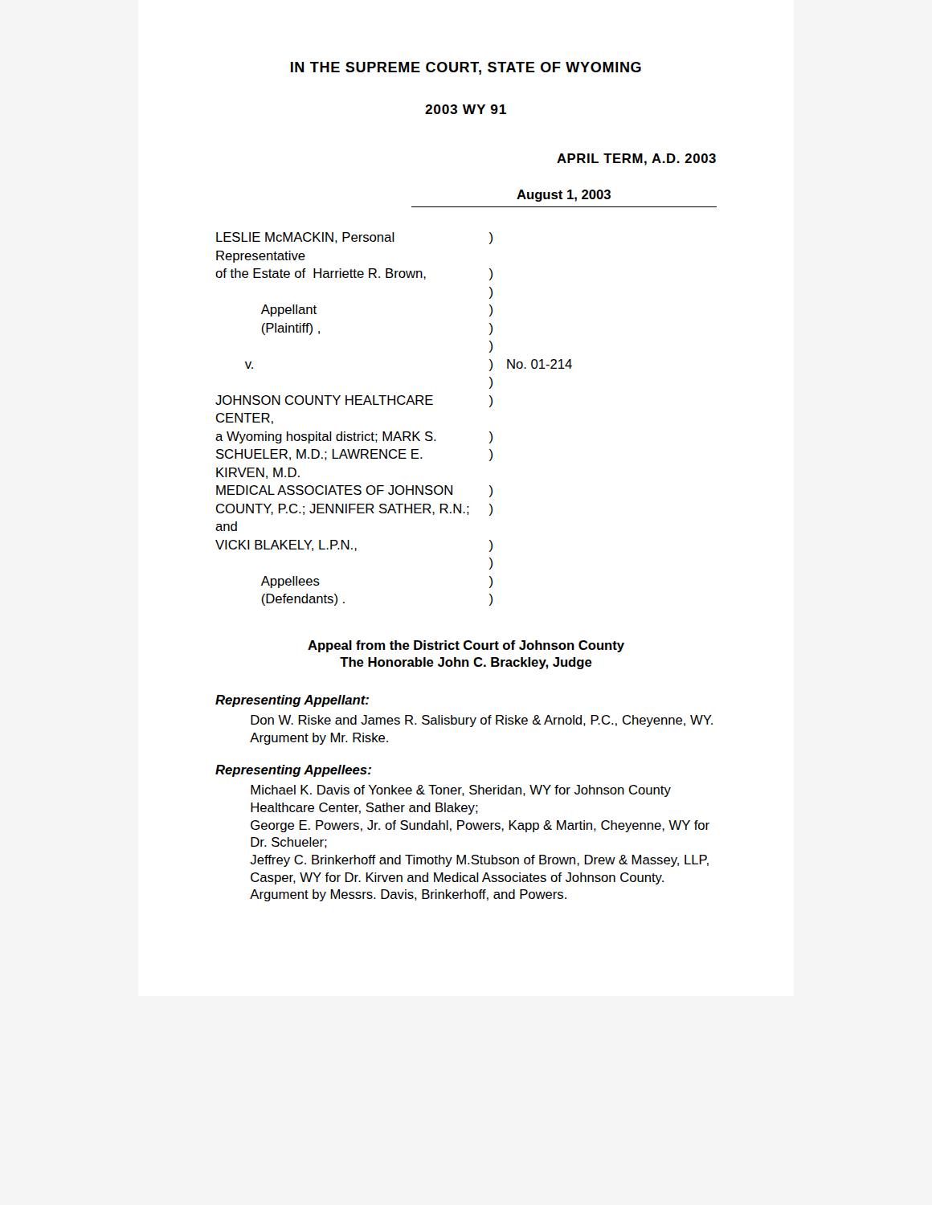IN THE SUPREME COURT, STATE OF WYOMING
2003 WY 91
APRIL TERM, A.D. 2003
August 1, 2003
| LESLIE McMACKIN, Personal Representative | ) | |
| of the Estate of Harriette R. Brown, | ) | |
| | ) | |
| Appellant | ) | |
| (Plaintiff) , | ) | |
| | ) | |
| v. | ) | No. 01-214 |
| | ) | |
| JOHNSON COUNTY HEALTHCARE CENTER, | ) | |
| a Wyoming hospital district; MARK S. | ) | |
| SCHUELER, M.D.; LAWRENCE E. KIRVEN, M.D. | ) | |
| MEDICAL ASSOCIATES OF JOHNSON | ) | |
| COUNTY, P.C.; JENNIFER SATHER, R.N.; and | ) | |
| VICKI BLAKELY, L.P.N., | ) | |
| | ) | |
| Appellees | ) | |
| (Defendants) . | ) | |
Appeal from the District Court of Johnson County
The Honorable John C. Brackley, Judge
Representing Appellant:
Don W. Riske and James R. Salisbury of Riske & Arnold, P.C., Cheyenne, WY. Argument by Mr. Riske.
Representing Appellees:
Michael K. Davis of Yonkee & Toner, Sheridan, WY for Johnson County Healthcare Center, Sather and Blakey;
George E. Powers, Jr. of Sundahl, Powers, Kapp & Martin, Cheyenne, WY for Dr. Schueler;
Jeffrey C. Brinkerhoff and Timothy M.Stubson of Brown, Drew & Massey, LLP, Casper, WY for Dr. Kirven and Medical Associates of Johnson County.
Argument by Messrs. Davis, Brinkerhoff, and Powers.